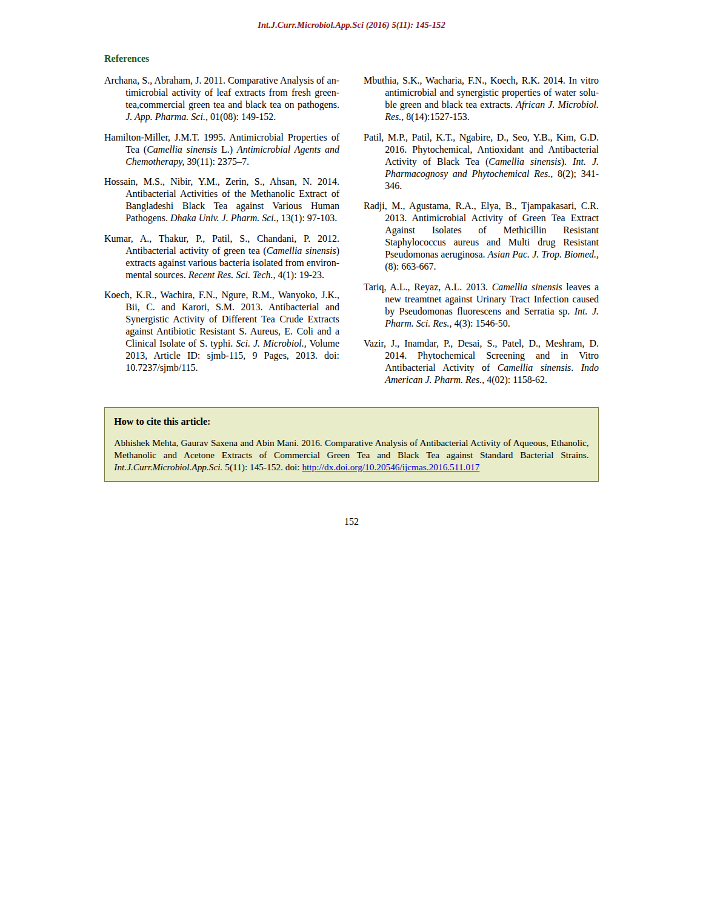Int.J.Curr.Microbiol.App.Sci (2016) 5(11): 145-152
References
Archana, S., Abraham, J. 2011. Comparative Analysis of antimicrobial activity of leaf extracts from fresh green-tea,commercial green tea and black tea on pathogens. J. App. Pharma. Sci., 01(08): 149-152.
Hamilton-Miller, J.M.T. 1995. Antimicrobial Properties of Tea (Camellia sinensis L.) Antimicrobial Agents and Chemotherapy, 39(11): 2375–7.
Hossain, M.S., Nibir, Y.M., Zerin, S., Ahsan, N. 2014. Antibacterial Activities of the Methanolic Extract of Bangladeshi Black Tea against Various Human Pathogens. Dhaka Univ. J. Pharm. Sci., 13(1): 97-103.
Kumar, A., Thakur, P., Patil, S., Chandani, P. 2012. Antibacterial activity of green tea (Camellia sinensis) extracts against various bacteria isolated from environmental sources. Recent Res. Sci. Tech., 4(1): 19-23.
Koech, K.R., Wachira, F.N., Ngure, R.M., Wanyoko, J.K., Bii, C. and Karori, S.M. 2013. Antibacterial and Synergistic Activity of Different Tea Crude Extracts against Antibiotic Resistant S. Aureus, E. Coli and a Clinical Isolate of S. typhi. Sci. J. Microbiol., Volume 2013, Article ID: sjmb-115, 9 Pages, 2013. doi: 10.7237/sjmb/115.
Mbuthia, S.K., Wacharia, F.N., Koech, R.K. 2014. In vitro antimicrobial and synergistic properties of water soluble green and black tea extracts. African J. Microbiol. Res., 8(14):1527-153.
Patil, M.P., Patil, K.T., Ngabire, D., Seo, Y.B., Kim, G.D. 2016. Phytochemical, Antioxidant and Antibacterial Activity of Black Tea (Camellia sinensis). Int. J. Pharmacognosy and Phytochemical Res., 8(2); 341-346.
Radji, M., Agustama, R.A., Elya, B., Tjampakasari, C.R. 2013. Antimicrobial Activity of Green Tea Extract Against Isolates of Methicillin Resistant Staphylococcus aureus and Multi drug Resistant Pseudomonas aeruginosa. Asian Pac. J. Trop. Biomed., (8): 663-667.
Tariq, A.L., Reyaz, A.L. 2013. Camellia sinensis leaves a new treamtnet against Urinary Tract Infection caused by Pseudomonas fluorescens and Serratia sp. Int. J. Pharm. Sci. Res., 4(3): 1546-50.
Vazir, J., Inamdar, P., Desai, S., Patel, D., Meshram, D. 2014. Phytochemical Screening and in Vitro Antibacterial Activity of Camellia sinensis. Indo American J. Pharm. Res., 4(02): 1158-62.
How to cite this article:
Abhishek Mehta, Gaurav Saxena and Abin Mani. 2016. Comparative Analysis of Antibacterial Activity of Aqueous, Ethanolic, Methanolic and Acetone Extracts of Commercial Green Tea and Black Tea against Standard Bacterial Strains. Int.J.Curr.Microbiol.App.Sci. 5(11): 145-152. doi: http://dx.doi.org/10.20546/ijcmas.2016.511.017
152